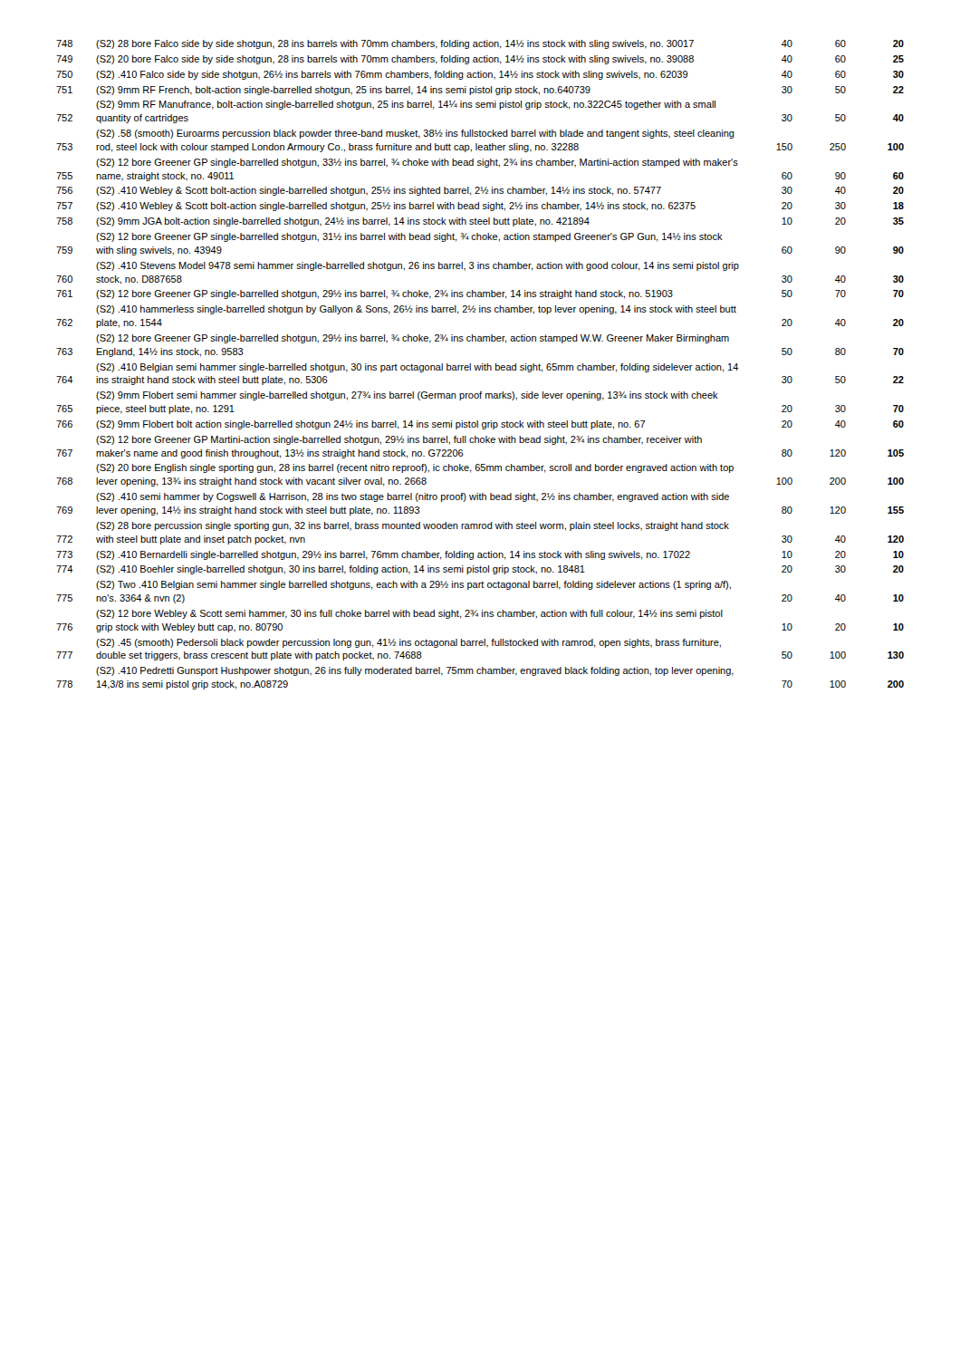| 748 | (S2) 28 bore Falco side by side shotgun, 28 ins barrels with 70mm chambers, folding action, 14½ ins stock with sling swivels, no. 30017 | 40 | 60 | 20 |
| 749 | (S2) 20 bore Falco side by side shotgun, 28 ins barrels with 70mm chambers, folding action, 14½ ins stock with sling swivels, no. 39088 | 40 | 60 | 25 |
| 750 | (S2) .410 Falco side by side shotgun, 26½ ins barrels with 76mm chambers, folding action, 14½ ins stock with sling swivels, no. 62039 | 40 | 60 | 30 |
| 751 | (S2) 9mm RF French, bolt-action single-barrelled shotgun, 25 ins barrel, 14 ins semi pistol grip stock, no.640739 | 30 | 50 | 22 |
| 752 | (S2) 9mm RF Manufrance, bolt-action single-barrelled shotgun, 25 ins barrel, 14¼ ins semi pistol grip stock, no.322C45 together with a small quantity of cartridges | 30 | 50 | 40 |
| 753 | (S2) .58 (smooth) Euroarms percussion black powder three-band musket, 38½ ins fullstocked barrel with blade and tangent sights, steel cleaning rod, steel lock with colour stamped London Armoury Co., brass furniture and butt cap, leather sling, no. 32288 | 150 | 250 | 100 |
| 755 | (S2) 12 bore Greener GP single-barrelled shotgun, 33½ ins barrel, ¾ choke with bead sight, 2¾ ins chamber, Martini-action stamped with maker's name, straight stock, no. 49011 | 60 | 90 | 60 |
| 756 | (S2) .410 Webley & Scott bolt-action single-barrelled shotgun, 25½ ins sighted barrel, 2½ ins chamber, 14½ ins stock, no. 57477 | 30 | 40 | 20 |
| 757 | (S2) .410 Webley & Scott bolt-action single-barrelled shotgun, 25½ ins barrel with bead sight, 2½ ins chamber, 14½ ins stock, no. 62375 | 20 | 30 | 18 |
| 758 | (S2) 9mm JGA bolt-action single-barrelled shotgun, 24½ ins barrel, 14 ins stock with steel butt plate, no. 421894 | 10 | 20 | 35 |
| 759 | (S2) 12 bore Greener GP single-barrelled shotgun, 31½ ins barrel with bead sight, ¾ choke, action stamped Greener's GP Gun, 14½ ins stock with sling swivels, no. 43949 | 60 | 90 | 90 |
| 760 | (S2) .410 Stevens Model 9478 semi hammer single-barrelled shotgun, 26 ins barrel, 3 ins chamber, action with good colour, 14 ins semi pistol grip stock, no. D887658 | 30 | 40 | 30 |
| 761 | (S2) 12 bore Greener GP single-barrelled shotgun, 29½ ins barrel, ¾ choke, 2¾ ins chamber, 14 ins straight hand stock, no. 51903 | 50 | 70 | 70 |
| 762 | (S2) .410 hammerless single-barrelled shotgun by Gallyon & Sons, 26½ ins barrel, 2½ ins chamber, top lever opening, 14 ins stock with steel butt plate, no. 1544 | 20 | 40 | 20 |
| 763 | (S2) 12 bore Greener GP single-barrelled shotgun, 29½ ins barrel, ¾ choke, 2¾ ins chamber, action stamped W.W. Greener Maker Birmingham England, 14½ ins stock, no. 9583 | 50 | 80 | 70 |
| 764 | (S2) .410 Belgian semi hammer single-barrelled shotgun, 30 ins part octagonal barrel with bead sight, 65mm chamber, folding sidelever action, 14 ins straight hand stock with steel butt plate, no. 5306 | 30 | 50 | 22 |
| 765 | (S2) 9mm Flobert semi hammer single-barrelled shotgun, 27¾ ins barrel (German proof marks), side lever opening, 13¾ ins stock with cheek piece, steel butt plate, no. 1291 | 20 | 30 | 70 |
| 766 | (S2) 9mm Flobert bolt action single-barrelled shotgun 24½ ins barrel, 14 ins semi pistol grip stock with steel butt plate, no. 67 | 20 | 40 | 60 |
| 767 | (S2) 12 bore Greener GP Martini-action single-barrelled shotgun, 29½ ins barrel, full choke with bead sight, 2¾ ins chamber, receiver with maker's name and good finish throughout, 13½ ins straight hand stock, no. G72206 | 80 | 120 | 105 |
| 768 | (S2) 20 bore English single sporting gun, 28 ins barrel (recent nitro reproof), ic choke, 65mm chamber, scroll and border engraved action with top lever opening, 13¾ ins straight hand stock with vacant silver oval, no. 2668 | 100 | 200 | 100 |
| 769 | (S2) .410 semi hammer by Cogswell & Harrison, 28 ins two stage barrel (nitro proof) with bead sight, 2½ ins chamber, engraved action with side lever opening, 14½ ins straight hand stock with steel butt plate, no. 11893 | 80 | 120 | 155 |
| 772 | (S2) 28 bore percussion single sporting gun, 32 ins barrel, brass mounted wooden ramrod with steel worm, plain steel locks, straight hand stock with steel butt plate and inset patch pocket, nvn | 30 | 40 | 120 |
| 773 | (S2) .410 Bernardelli single-barrelled shotgun, 29½ ins barrel, 76mm chamber, folding action, 14 ins stock with sling swivels, no. 17022 | 10 | 20 | 10 |
| 774 | (S2) .410 Boehler single-barrelled shotgun, 30 ins barrel, folding action, 14 ins semi pistol grip stock, no. 18481 | 20 | 30 | 20 |
| 775 | (S2) Two .410 Belgian semi hammer single barrelled shotguns, each with a 29½ ins part octagonal barrel, folding sidelever actions (1 spring a/f), no's. 3364 & nvn (2) | 20 | 40 | 10 |
| 776 | (S2) 12 bore Webley & Scott semi hammer, 30 ins full choke barrel with bead sight, 2¾ ins chamber, action with full colour, 14½ ins semi pistol grip stock with Webley butt cap, no. 80790 | 10 | 20 | 10 |
| 777 | (S2) .45 (smooth) Pedersoli black powder percussion long gun, 41½ ins octagonal barrel, fullstocked with ramrod, open sights, brass furniture, double set triggers, brass crescent butt plate with patch pocket, no. 74688 | 50 | 100 | 130 |
| 778 | (S2) .410 Pedretti Gunsport Hushpower shotgun, 26 ins fully moderated barrel, 75mm chamber, engraved black folding action, top lever opening, 14,3/8 ins semi pistol grip stock, no.A08729 | 70 | 100 | 200 |